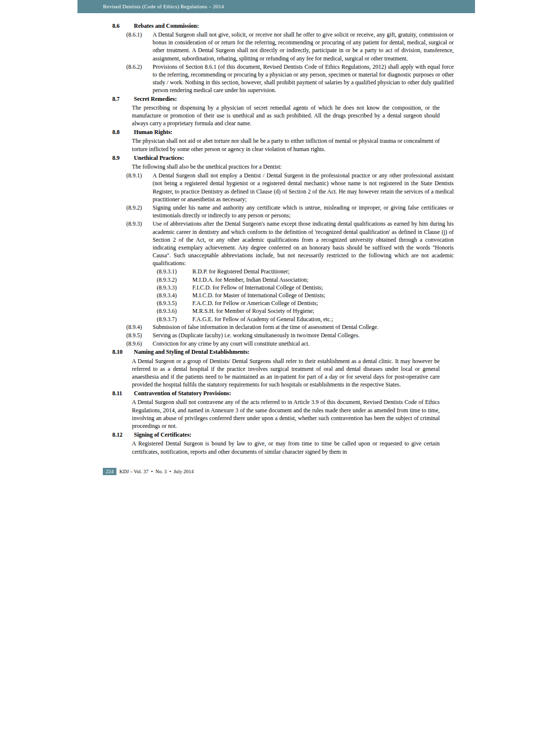Revised Dentists (Code of Ethics) Regulations – 2014
8.6
Rebates and Commission:
(8.6.1)
A Dental Surgeon shall not give, solicit, or receive nor shall he offer to give solicit or receive, any gift, gratuity, commission or bonus in consideration of or return for the referring, recommending or procuring of any patient for dental, medical, surgical or other treatment. A Dental Surgeon shall not directly or indirectly, participate in or be a party to act of division, transference, assignment, subordination, rebating, splitting or refunding of any fee for medical, surgical or other treatment.
(8.6.2)
Provisions of Section 8.6.1 (of this document, Revised Dentists Code of Ethics Regulations, 2012) shall apply with equal force to the referring, recommending or procuring by a physician or any person, specimen or material for diagnostic purposes or other study / work. Nothing in this section, however, shall prohibit payment of salaries by a qualified physician to other duly qualified person rendering medical care under his supervision.
8.7
Secret Remedies:
The prescribing or dispensing by a physician of secret remedial agents of which he does not know the composition, or the manufacture or promotion of their use is unethical and as such prohibited. All the drugs prescribed by a dental surgeon should always carry a proprietary formula and clear name.
8.8
Human Rights:
The physician shall not aid or abet torture nor shall he be a party to either infliction of mental or physical trauma or concealment of torture inflicted by some other person or agency in clear violation of human rights.
8.9
Unethical Practices:
The following shall also be the unethical practices for a Dentist:
(8.9.1)
A Dental Surgeon shall not employ a Dentist / Dental Surgeon in the professional practice or any other professional assistant (not being a registered dental hygienist or a registered dental mechanic) whose name is not registered in the State Dentists Register, to practice Dentistry as defined in Clause (d) of Section 2 of the Act. He may however retain the services of a medical practitioner or anaesthetist as necessary;
(8.9.2)
Signing under his name and authority any certificate which is untrue, misleading or improper, or giving false certificates or testimonials directly or indirectly to any person or persons;
(8.9.3)
Use of abbreviations after the Dental Surgeon's name except those indicating dental qualifications as earned by him during his academic career in dentistry and which conform to the definition of 'recognized dental qualification' as defined in Clause (j) of Section 2 of the Act, or any other academic qualifications from a recognized university obtained through a convocation indicating exemplary achievement. Any degree conferred on an honorary basis should be suffixed with the words "Honoris Causa". Such unacceptable abbreviations include, but not necessarily restricted to the following which are not academic qualifications:
(8.9.3.1)
R.D.P. for Registered Dental Practitioner;
(8.9.3.2)
M.I.D.A. for Member, Indian Dental Association;
(8.9.3.3)
F.I.C.D. for Fellow of International College of Dentists;
(8.9.3.4)
M.I.C.D. for Master of International College of Dentists;
(8.9.3.5)
F.A.C.D. for Fellow or American College of Dentists;
(8.9.3.6)
M.R.S.H. for Member of Royal Society of Hygiene;
(8.9.3.7)
F.A.G.E. for Fellow of Academy of General Education, etc.;
(8.9.4)
Submission of false information in declaration form at the time of assessment of Dental College.
(8.9.5)
Serving as (Duplicate faculty) i.e. working simultaneously in two/more Dental Colleges.
(8.9.6)
Conviction for any crime by any court will constitute unethical act.
8.10
Naming and Styling of Dental Establishments:
A Dental Surgeon or a group of Dentists/ Dental Surgeons shall refer to their establishment as a dental clinic. It may however be referred to as a dental hospital if the practice involves surgical treatment of oral and dental diseases under local or general anaesthesia and if the patients need to be maintained as an in-patient for part of a day or for several days for post-operative care provided the hospital fulfils the statutory requirements for such hospitals or establishments in the respective States.
8.11
Contravention of Statutory Provisions:
A Dental Surgeon shall not contravene any of the acts referred to in Article 3.9 of this document, Revised Dentists Code of Ethics Regulations, 2014, and named in Annexure 3 of the same document and the rules made there under as amended from time to time, involving an abuse of privileges conferred there under upon a dentist, whether such contravention has been the subject of criminal proceedings or not.
8.12
Signing of Certificates:
A Registered Dental Surgeon is bound by law to give, or may from time to time be called upon or requested to give certain certificates, notification, reports and other documents of similar character signed by them in
224 KDJ – Vol. 37 • No. 3 • July 2014